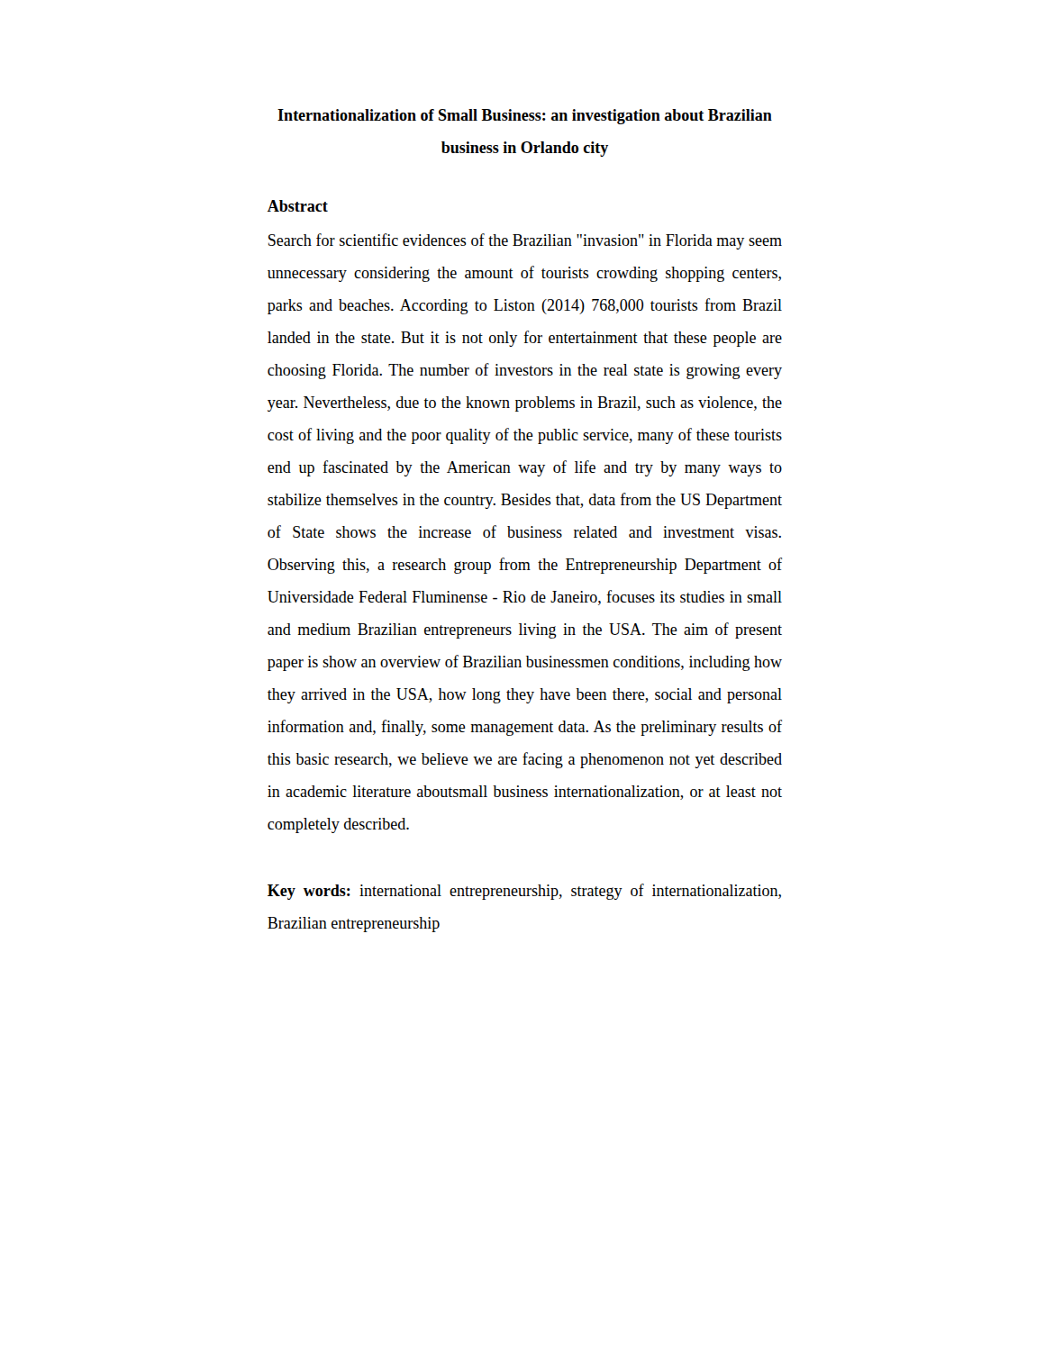Internationalization of Small Business: an investigation about Brazilian business in Orlando city
Abstract
Search for scientific evidences of the Brazilian "invasion" in Florida may seem unnecessary considering the amount of tourists crowding shopping centers, parks and beaches. According to Liston (2014) 768,000 tourists from Brazil landed in the state. But it is not only for entertainment that these people are choosing Florida. The number of investors in the real state is growing every year. Nevertheless, due to the known problems in Brazil, such as violence, the cost of living and the poor quality of the public service, many of these tourists end up fascinated by the American way of life and try by many ways to stabilize themselves in the country. Besides that, data from the US Department of State shows the increase of business related and investment visas. Observing this, a research group from the Entrepreneurship Department of Universidade Federal Fluminense - Rio de Janeiro, focuses its studies in small and medium Brazilian entrepreneurs living in the USA. The aim of present paper is show an overview of Brazilian businessmen conditions, including how they arrived in the USA, how long they have been there, social and personal information and, finally, some management data. As the preliminary results of this basic research, we believe we are facing a phenomenon not yet described in academic literature aboutsmall business internationalization, or at least not completely described.
Key words: international entrepreneurship, strategy of internationalization, Brazilian entrepreneurship